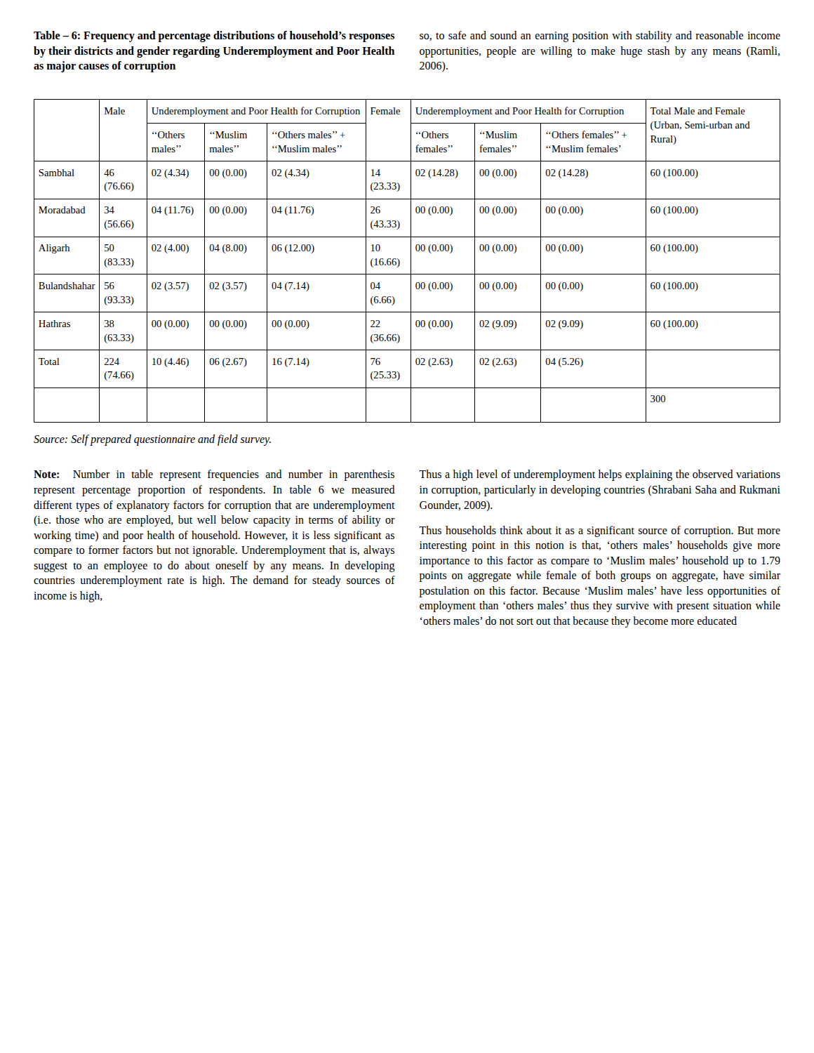Table – 6: Frequency and percentage distributions of household’s responses by their districts and gender regarding Underemployment and Poor Health as major causes of corruption
so, to safe and sound an earning position with stability and reasonable income opportunities, people are willing to make huge stash by any means (Ramli, 2006).
| | Male | Underemployment and Poor Health for Corruption | Female | Underemployment and Poor Health for Corruption | Total Male and Female (Urban, Semi-urban and Rural) |
| --- | --- | --- | --- | --- | --- |
| ‘‘Others males’’ | ‘‘Muslim males’’ | ‘‘Others males’’ + ‘‘Muslim males’’ | ‘‘Others females’’ | ‘‘Muslim females’’ | ‘‘Others females’’ + ‘‘Muslim females’ |
| Sambhal | 46 (76.66) | 02 (4.34) | 00 (0.00) | 02 (4.34) | 14 (23.33) | 02 (14.28) | 00 (0.00) | 02 (14.28) | 60 (100.00) |
| Moradabad | 34 (56.66) | 04 (11.76) | 00 (0.00) | 04 (11.76) | 26 (43.33) | 00 (0.00) | 00 (0.00) | 00 (0.00) | 60 (100.00) |
| Aligarh | 50 (83.33) | 02 (4.00) | 04 (8.00) | 06 (12.00) | 10 (16.66) | 00 (0.00) | 00 (0.00) | 00 (0.00) | 60 (100.00) |
| Bulandshahar | 56 (93.33) | 02 (3.57) | 02 (3.57) | 04 (7.14) | 04 (6.66) | 00 (0.00) | 00 (0.00) | 00 (0.00) | 60 (100.00) |
| Hathras | 38 (63.33) | 00 (0.00) | 00 (0.00) | 00 (0.00) | 22 (36.66) | 00 (0.00) | 02 (9.09) | 02 (9.09) | 60 (100.00) |
| Total | 224 (74.66) | 10 (4.46) | 06 (2.67) | 16 (7.14) | 76 (25.33) | 02 (2.63) | 02 (2.63) | 04 (5.26) | |
| | | | | | | | | | 300 |
Source: Self prepared questionnaire and field survey.
Note: Number in table represent frequencies and number in parenthesis represent percentage proportion of respondents. In table 6 we measured different types of explanatory factors for corruption that are underemployment (i.e. those who are employed, but well below capacity in terms of ability or working time) and poor health of household. However, it is less significant as compare to former factors but not ignorable. Underemployment that is, always suggest to an employee to do about oneself by any means. In developing countries underemployment rate is high. The demand for steady sources of income is high,
Thus a high level of underemployment helps explaining the observed variations in corruption, particularly in developing countries (Shrabani Saha and Rukmani Gounder, 2009).
Thus households think about it as a significant source of corruption. But more interesting point in this notion is that, ‘others males’ households give more importance to this factor as compare to ‘Muslim males’ household up to 1.79 points on aggregate while female of both groups on aggregate, have similar postulation on this factor. Because ‘Muslim males’ have less opportunities of employment than ‘others males’ thus they survive with present situation while ‘others males’ do not sort out that because they become more educated